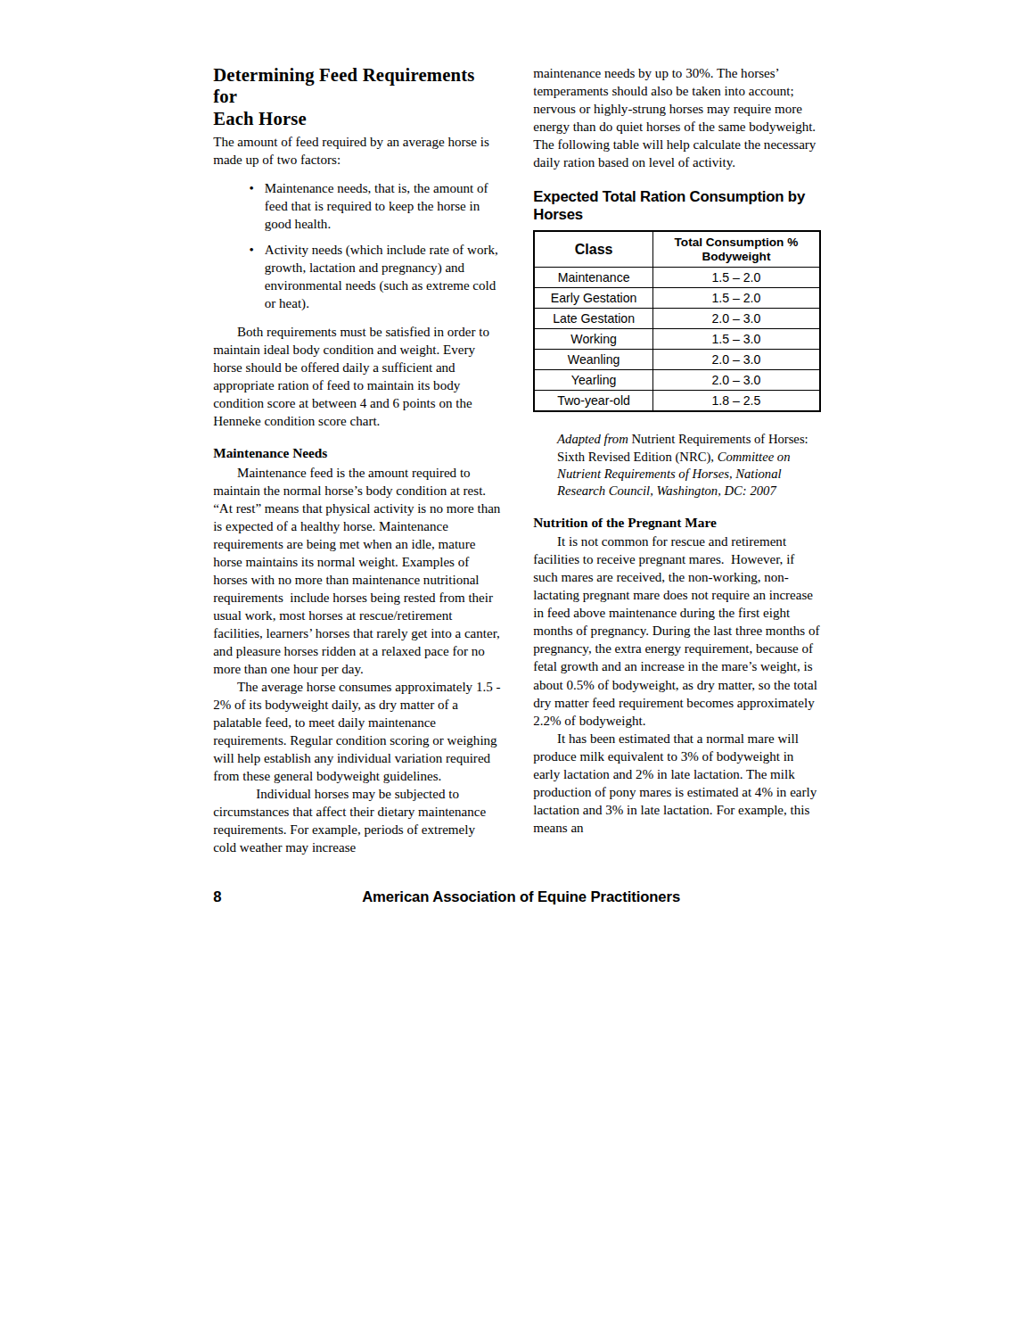Determining Feed Requirements for
Each Horse
The amount of feed required by an average horse is made up of two factors:
Maintenance needs, that is, the amount of feed that is required to keep the horse in good health.
Activity needs (which include rate of work, growth, lactation and pregnancy) and environmental needs (such as extreme cold or heat).
Both requirements must be satisfied in order to maintain ideal body condition and weight. Every horse should be offered daily a sufficient and appropriate ration of feed to maintain its body condition score at between 4 and 6 points on the Henneke condition score chart.
Maintenance Needs
Maintenance feed is the amount required to maintain the normal horse’s body condition at rest. “At rest” means that physical activity is no more than is expected of a healthy horse. Maintenance requirements are being met when an idle, mature horse maintains its normal weight. Examples of horses with no more than maintenance nutritional requirements include horses being rested from their usual work, most horses at rescue/retirement facilities, learners’ horses that rarely get into a canter, and pleasure horses ridden at a relaxed pace for no more than one hour per day.
The average horse consumes approximately 1.5 - 2% of its bodyweight daily, as dry matter of a palatable feed, to meet daily maintenance requirements. Regular condition scoring or weighing will help establish any individual variation required from these general bodyweight guidelines.
Individual horses may be subjected to circumstances that affect their dietary maintenance requirements. For example, periods of extremely cold weather may increase
maintenance needs by up to 30%. The horses’ temperaments should also be taken into account; nervous or highly-strung horses may require more energy than do quiet horses of the same bodyweight. The following table will help calculate the necessary daily ration based on level of activity.
Expected Total Ration Consumption by Horses
| Class | Total Consumption % Bodyweight |
| --- | --- |
| Maintenance | 1.5 – 2.0 |
| Early Gestation | 1.5 – 2.0 |
| Late Gestation | 2.0 – 3.0 |
| Working | 1.5 – 3.0 |
| Weanling | 2.0 – 3.0 |
| Yearling | 2.0 – 3.0 |
| Two-year-old | 1.8 – 2.5 |
Adapted from Nutrient Requirements of Horses: Sixth Revised Edition (NRC), Committee on Nutrient Requirements of Horses, National Research Council, Washington, DC: 2007
Nutrition of the Pregnant Mare
It is not common for rescue and retirement facilities to receive pregnant mares. However, if such mares are received, the non-working, non-lactating pregnant mare does not require an increase in feed above maintenance during the first eight months of pregnancy. During the last three months of pregnancy, the extra energy requirement, because of fetal growth and an increase in the mare’s weight, is about 0.5% of bodyweight, as dry matter, so the total dry matter feed requirement becomes approximately 2.2% of bodyweight.
It has been estimated that a normal mare will produce milk equivalent to 3% of bodyweight in early lactation and 2% in late lactation. The milk production of pony mares is estimated at 4% in early lactation and 3% in late lactation. For example, this means an
8 American Association of Equine Practitioners